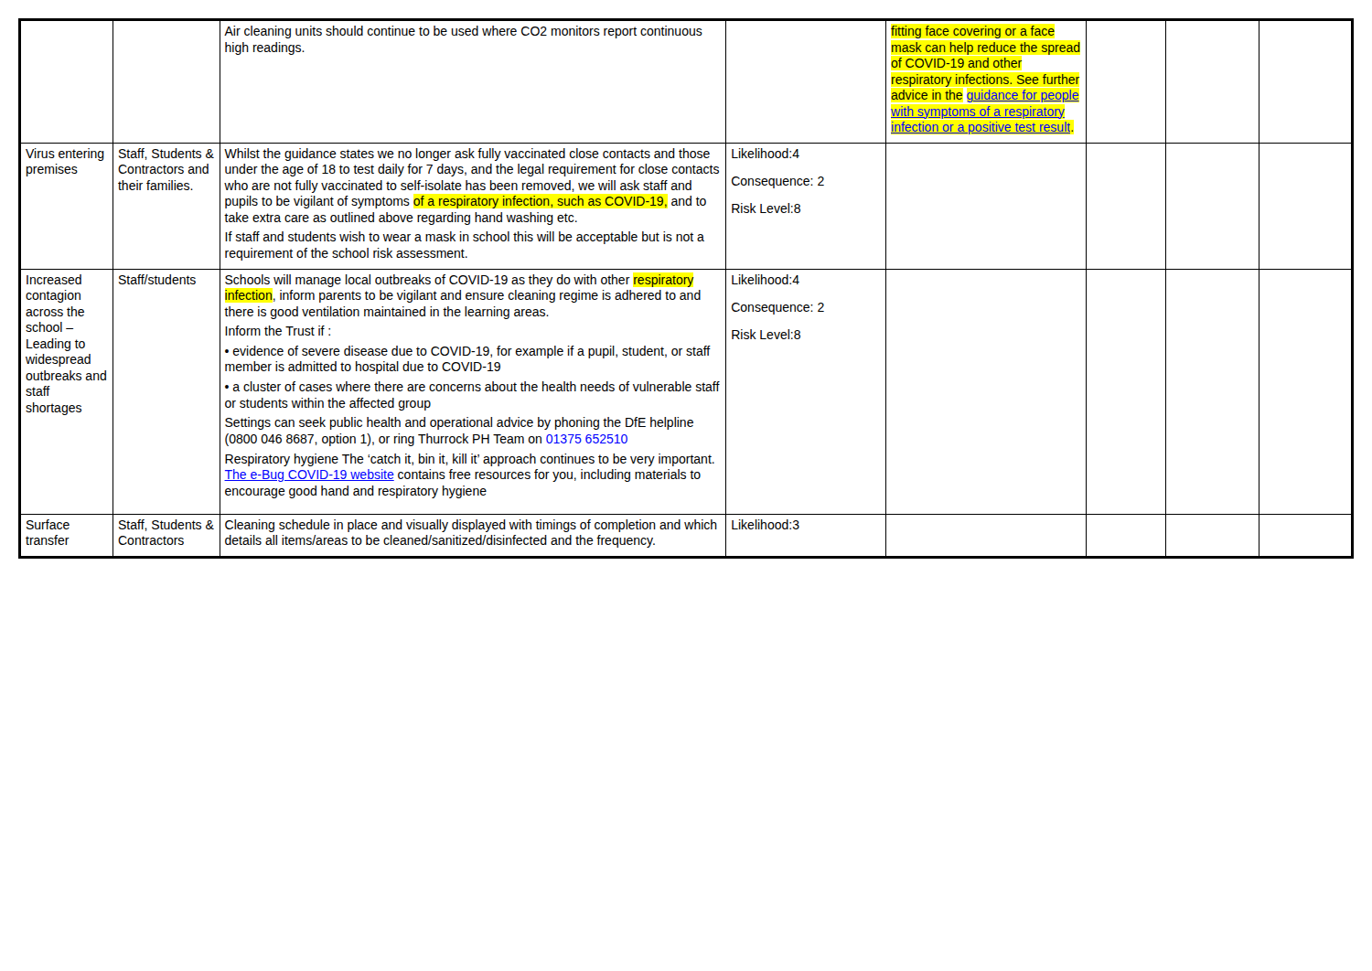| | | Air cleaning units should continue to be used where CO2 monitors report continuous high readings. | | fitting face covering or a face mask can help reduce the spread of COVID-19 and other respiratory infections. See further advice in the guidance for people with symptoms of a respiratory infection or a positive test result . | | | |
| Virus entering premises | Staff, Students & Contractors and their families. | Whilst the guidance states we no longer ask fully vaccinated close contacts and those under the age of 18 to test daily for 7 days, and the legal requirement for close contacts who are not fully vaccinated to self-isolate has been removed, we will ask staff and pupils to be vigilant of symptoms of a respiratory infection, such as COVID-19, and to take extra care as outlined above regarding hand washing etc. If staff and students wish to wear a mask in school this will be acceptable but is not a requirement of the school risk assessment. | Likelihood:4 Consequence: 2 Risk Level:8 | | | | |
| Increased contagion across the school – Leading to widespread outbreaks and staff shortages | Staff/students | Schools will manage local outbreaks of COVID-19 as they do with other respiratory infection , inform parents to be vigilant and ensure cleaning regime is adhered to and there is good ventilation maintained in the learning areas. Inform the Trust if : • evidence of severe disease due to COVID-19, for example if a pupil, student, or staff member is admitted to hospital due to COVID-19 • a cluster of cases where there are concerns about the health needs of vulnerable staff or students within the affected group Settings can seek public health and operational advice by phoning the DfE helpline (0800 046 8687, option 1), or ring Thurrock PH Team on 01375 652510 Respiratory hygiene The ‘catch it, bin it, kill it’ approach continues to be very important. The e-Bug COVID-19 website contains free resources for you, including materials to encourage good hand and respiratory hygiene | Likelihood:4 Consequence: 2 Risk Level:8 | | | | |
| Surface transfer | Staff, Students & Contractors | Cleaning schedule in place and visually displayed with timings of completion and which details all items/areas to be cleaned/sanitized/disinfected and the frequency. | Likelihood:3 | | | | |